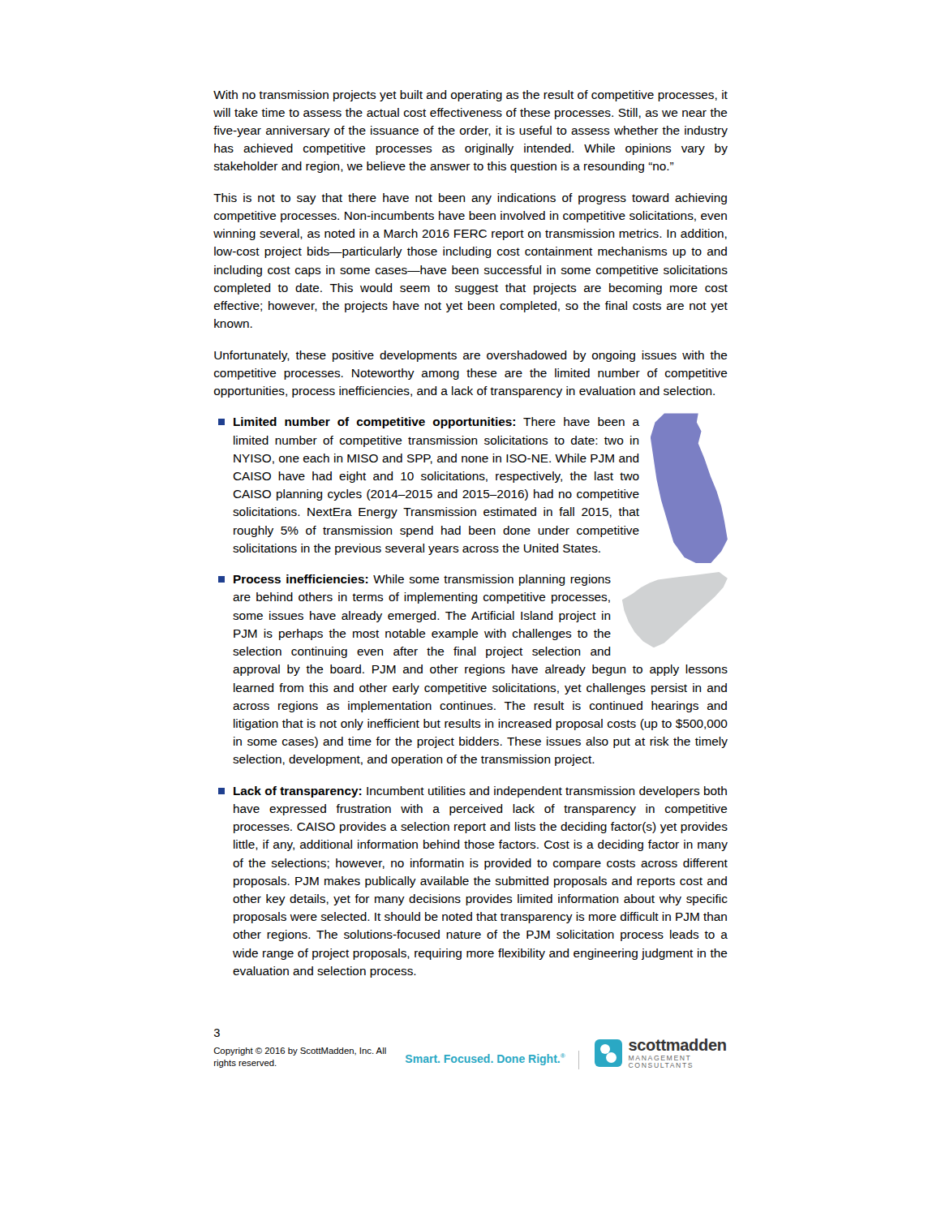With no transmission projects yet built and operating as the result of competitive processes, it will take time to assess the actual cost effectiveness of these processes. Still, as we near the five-year anniversary of the issuance of the order, it is useful to assess whether the industry has achieved competitive processes as originally intended. While opinions vary by stakeholder and region, we believe the answer to this question is a resounding “no.”
This is not to say that there have not been any indications of progress toward achieving competitive processes. Non-incumbents have been involved in competitive solicitations, even winning several, as noted in a March 2016 FERC report on transmission metrics. In addition, low-cost project bids—particularly those including cost containment mechanisms up to and including cost caps in some cases—have been successful in some competitive solicitations completed to date. This would seem to suggest that projects are becoming more cost effective; however, the projects have not yet been completed, so the final costs are not yet known.
Unfortunately, these positive developments are overshadowed by ongoing issues with the competitive processes. Noteworthy among these are the limited number of competitive opportunities, process inefficiencies, and a lack of transparency in evaluation and selection.
Limited number of competitive opportunities: There have been a limited number of competitive transmission solicitations to date: two in NYISO, one each in MISO and SPP, and none in ISO-NE. While PJM and CAISO have had eight and 10 solicitations, respectively, the last two CAISO planning cycles (2014–2015 and 2015–2016) had no competitive solicitations. NextEra Energy Transmission estimated in fall 2015, that roughly 5% of transmission spend had been done under competitive solicitations in the previous several years across the United States.
Process inefficiencies: While some transmission planning regions are behind others in terms of implementing competitive processes, some issues have already emerged. The Artificial Island project in PJM is perhaps the most notable example with challenges to the selection continuing even after the final project selection and approval by the board. PJM and other regions have already begun to apply lessons learned from this and other early competitive solicitations, yet challenges persist in and across regions as implementation continues. The result is continued hearings and litigation that is not only inefficient but results in increased proposal costs (up to $500,000 in some cases) and time for the project bidders. These issues also put at risk the timely selection, development, and operation of the transmission project.
Lack of transparency: Incumbent utilities and independent transmission developers both have expressed frustration with a perceived lack of transparency in competitive processes. CAISO provides a selection report and lists the deciding factor(s) yet provides little, if any, additional information behind those factors. Cost is a deciding factor in many of the selections; however, no informatin is provided to compare costs across different proposals. PJM makes publically available the submitted proposals and reports cost and other key details, yet for many decisions provides limited information about why specific proposals were selected. It should be noted that transparency is more difficult in PJM than other regions. The solutions-focused nature of the PJM solicitation process leads to a wide range of project proposals, requiring more flexibility and engineering judgment in the evaluation and selection process.
3
Copyright © 2016 by ScottMadden, Inc. All rights reserved.
Smart. Focused. Done Right.®
scottmadden
MANAGEMENT CONSULTANTS